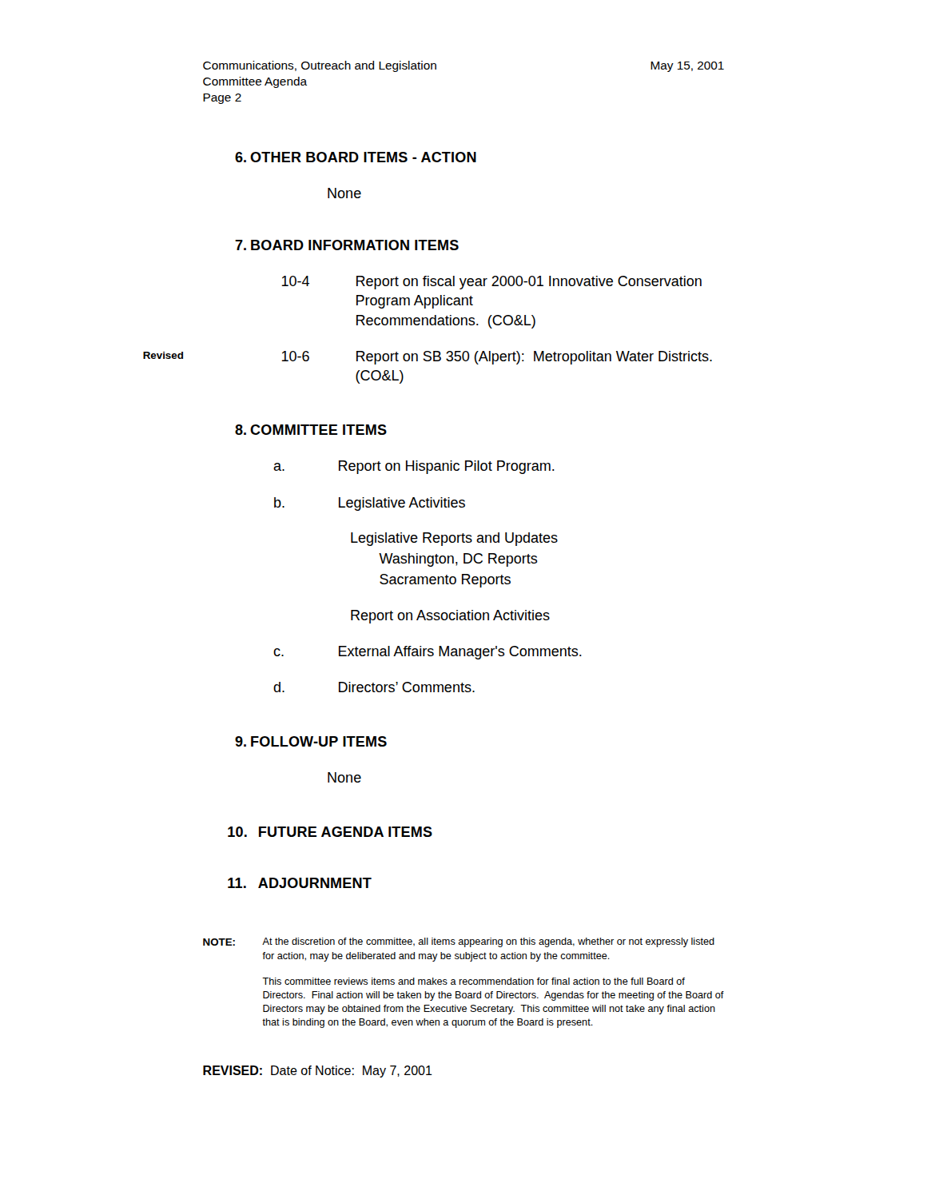Communications, Outreach and Legislation
Committee Agenda
Page 2
May 15, 2001
6. OTHER BOARD ITEMS - ACTION
None
7. BOARD INFORMATION ITEMS
10-4
Report on fiscal year 2000-01 Innovative Conservation Program Applicant Recommendations. (CO&L)
Revised 10-6
Report on SB 350 (Alpert): Metropolitan Water Districts. (CO&L)
8. COMMITTEE ITEMS
a.
Report on Hispanic Pilot Program.
b.
Legislative Activities
Legislative Reports and Updates
Washington, DC Reports
Sacramento Reports
Report on Association Activities
c.
External Affairs Manager's Comments.
d.
Directors’ Comments.
9. FOLLOW-UP ITEMS
None
10. FUTURE AGENDA ITEMS
11. ADJOURNMENT
NOTE:
At the discretion of the committee, all items appearing on this agenda, whether or not expressly listed for action, may be deliberated and may be subject to action by the committee.
This committee reviews items and makes a recommendation for final action to the full Board of Directors. Final action will be taken by the Board of Directors. Agendas for the meeting of the Board of Directors may be obtained from the Executive Secretary. This committee will not take any final action that is binding on the Board, even when a quorum of the Board is present.
REVISED: Date of Notice: May 7, 2001